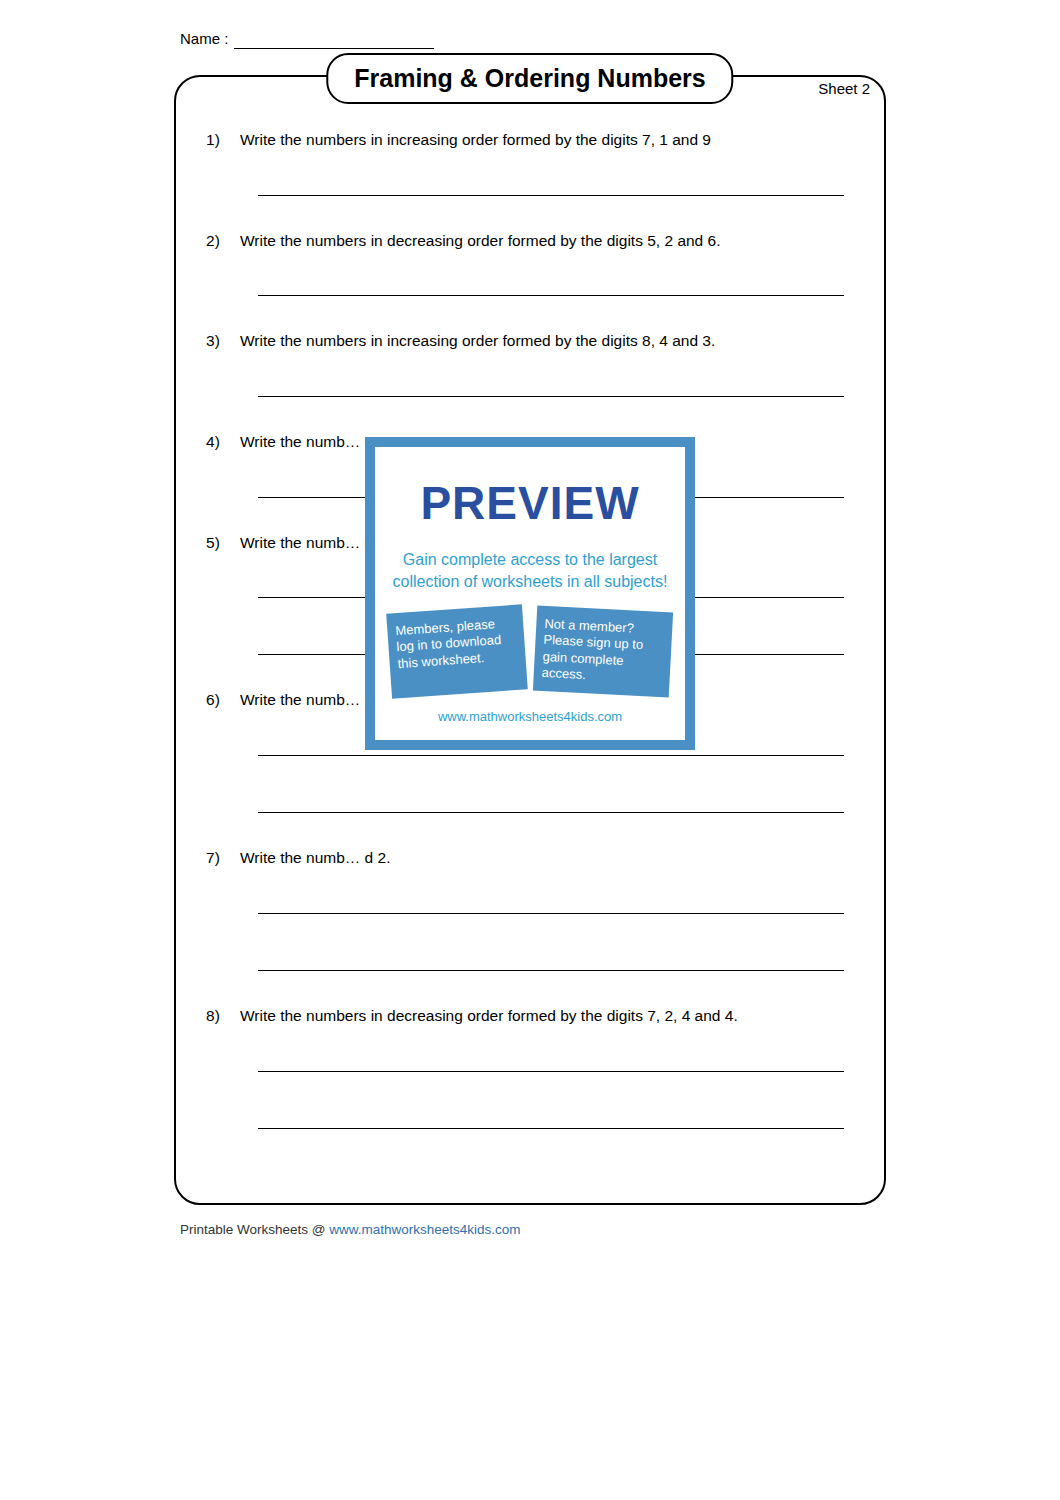Name :
Sheet 2
Framing & Ordering Numbers
Write the numbers in increasing order formed by the digits 7, 1 and 9
Write the numbers in decreasing order formed by the digits 5, 2 and 6.
Write the numbers in increasing order formed by the digits 8, 4 and 3.
Write the numb… 9.
Write the numb… d 7.
Write the numb… nd 8.
Write the numb… d 2.
Write the numbers in decreasing order formed by the digits 7, 2, 4 and 4.
PREVIEW
Gain complete access to the largest collection of worksheets in all subjects!
Members, please log in to download this worksheet.
Not a member? Please sign up to gain complete access.
www.mathworksheets4kids.com
Printable Worksheets @ www.mathworksheets4kids.com